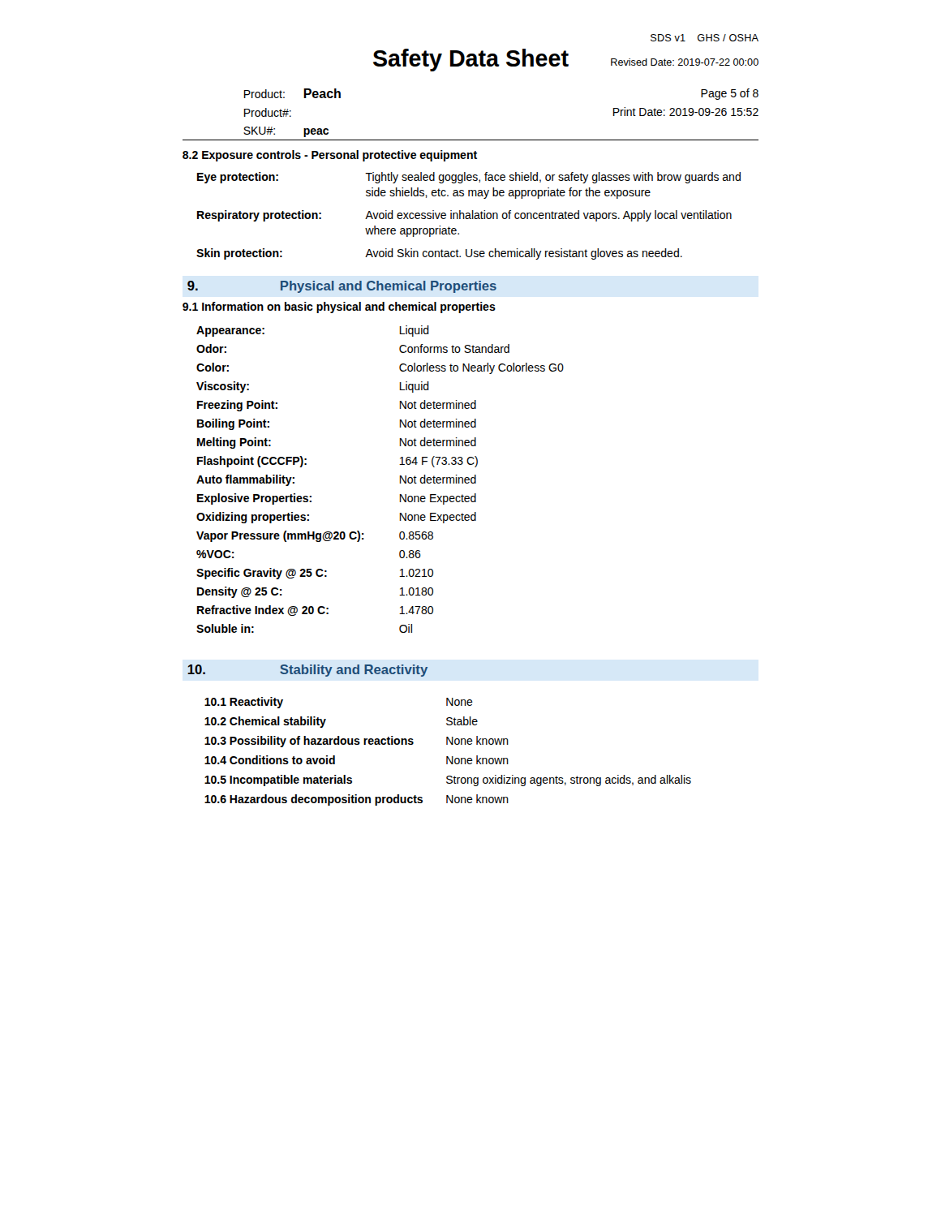SDS v1 GHS / OSHA
Safety Data Sheet
Revised Date: 2019-07-22 00:00
Product: Peach
Product#:
SKU#: peac
Page 5 of 8
Print Date: 2019-09-26 15:52
8.2 Exposure controls - Personal protective equipment
Eye protection:
Tightly sealed goggles, face shield, or safety glasses with brow guards and side shields, etc. as may be appropriate for the exposure
Respiratory protection:
Avoid excessive inhalation of concentrated vapors. Apply local ventilation where appropriate.
Skin protection:
Avoid Skin contact. Use chemically resistant gloves as needed.
9.
Physical and Chemical Properties
9.1 Information on basic physical and chemical properties
| Appearance: | Liquid |
| Odor: | Conforms to Standard |
| Color: | Colorless to Nearly Colorless G0 |
| Viscosity: | Liquid |
| Freezing Point: | Not determined |
| Boiling Point: | Not determined |
| Melting Point: | Not determined |
| Flashpoint (CCCFP): | 164 F (73.33 C) |
| Auto flammability: | Not determined |
| Explosive Properties: | None Expected |
| Oxidizing properties: | None Expected |
| Vapor Pressure (mmHg@20 C): | 0.8568 |
| %VOC: | 0.86 |
| Specific Gravity @ 25 C: | 1.0210 |
| Density @ 25 C: | 1.0180 |
| Refractive Index @ 20 C: | 1.4780 |
| Soluble in: | Oil |
10.
Stability and Reactivity
| 10.1 Reactivity | None |
| 10.2 Chemical stability | Stable |
| 10.3 Possibility of hazardous reactions | None known |
| 10.4 Conditions to avoid | None known |
| 10.5 Incompatible materials | Strong oxidizing agents, strong acids, and alkalis |
| 10.6 Hazardous decomposition products | None known |